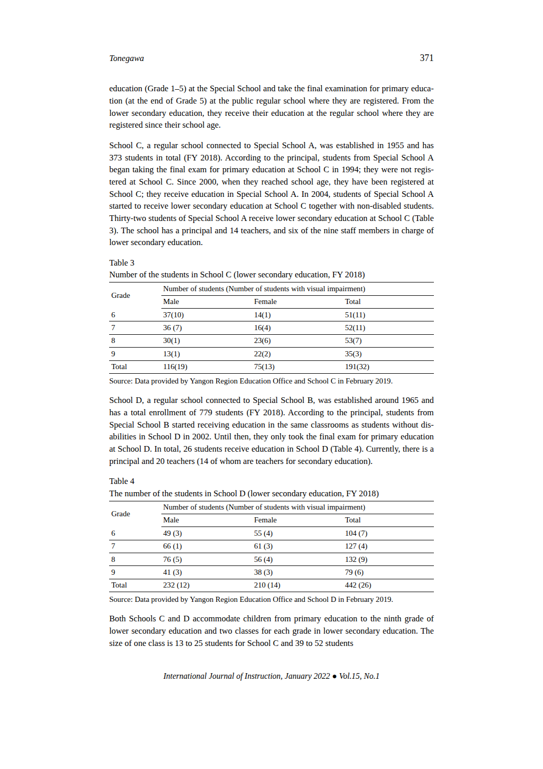Tonegawa 371
education (Grade 1–5) at the Special School and take the final examination for primary education (at the end of Grade 5) at the public regular school where they are registered. From the lower secondary education, they receive their education at the regular school where they are registered since their school age.
School C, a regular school connected to Special School A, was established in 1955 and has 373 students in total (FY 2018). According to the principal, students from Special School A began taking the final exam for primary education at School C in 1994; they were not registered at School C. Since 2000, when they reached school age, they have been registered at School C; they receive education in Special School A. In 2004, students of Special School A started to receive lower secondary education at School C together with non-disabled students. Thirty-two students of Special School A receive lower secondary education at School C (Table 3). The school has a principal and 14 teachers, and six of the nine staff members in charge of lower secondary education.
Table 3
Number of the students in School C (lower secondary education, FY 2018)
| Grade | Number of students (Number of students with visual impairment) |
| --- | --- |
| Male | Female | Total |
| 6 | 37(10) | 14(1) | 51(11) |
| 7 | 36 (7) | 16(4) | 52(11) |
| 8 | 30(1) | 23(6) | 53(7) |
| 9 | 13(1) | 22(2) | 35(3) |
| Total | 116(19) | 75(13) | 191(32) |
Source: Data provided by Yangon Region Education Office and School C in February 2019.
School D, a regular school connected to Special School B, was established around 1965 and has a total enrollment of 779 students (FY 2018). According to the principal, students from Special School B started receiving education in the same classrooms as students without disabilities in School D in 2002. Until then, they only took the final exam for primary education at School D. In total, 26 students receive education in School D (Table 4). Currently, there is a principal and 20 teachers (14 of whom are teachers for secondary education).
Table 4
The number of the students in School D (lower secondary education, FY 2018)
| Grade | Number of students (Number of students with visual impairment) |
| --- | --- |
| Male | Female | Total |
| 6 | 49 (3) | 55 (4) | 104 (7) |
| 7 | 66 (1) | 61 (3) | 127 (4) |
| 8 | 76 (5) | 56 (4) | 132 (9) |
| 9 | 41 (3) | 38 (3) | 79 (6) |
| Total | 232 (12) | 210 (14) | 442 (26) |
Source: Data provided by Yangon Region Education Office and School D in February 2019.
Both Schools C and D accommodate children from primary education to the ninth grade of lower secondary education and two classes for each grade in lower secondary education. The size of one class is 13 to 25 students for School C and 39 to 52 students
International Journal of Instruction, January 2022 ● Vol.15, No.1